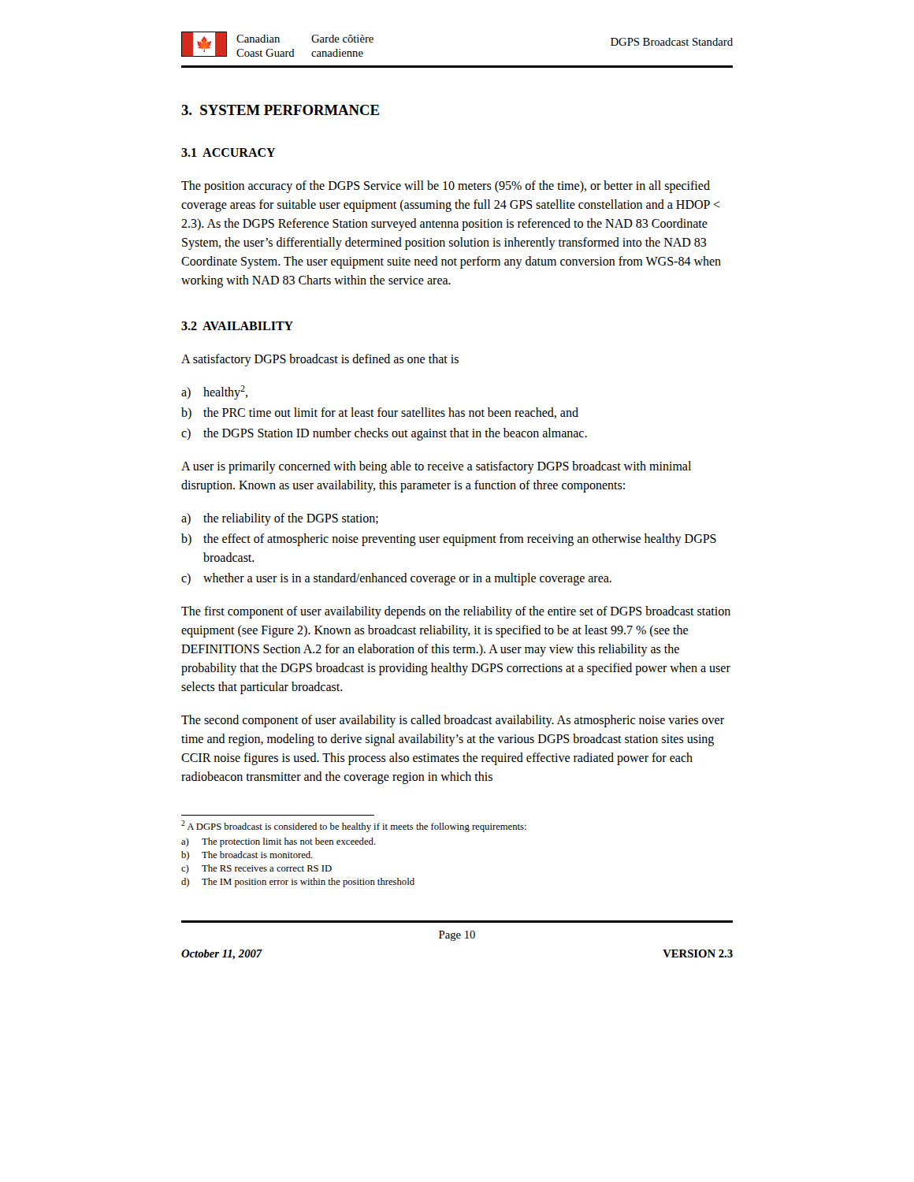🍁
Canadian Garde côtière
Coast Guard canadienne
DGPS Broadcast Standard
3. SYSTEM PERFORMANCE
3.1 ACCURACY
The position accuracy of the DGPS Service will be 10 meters (95% of the time), or better in all specified coverage areas for suitable user equipment (assuming the full 24 GPS satellite constellation and a HDOP < 2.3). As the DGPS Reference Station surveyed antenna position is referenced to the NAD 83 Coordinate System, the user’s differentially determined position solution is inherently transformed into the NAD 83 Coordinate System. The user equipment suite need not perform any datum conversion from WGS-84 when working with NAD 83 Charts within the service area.
3.2 AVAILABILITY
A satisfactory DGPS broadcast is defined as one that is
a) healthy2,
b) the PRC time out limit for at least four satellites has not been reached, and
c) the DGPS Station ID number checks out against that in the beacon almanac.
A user is primarily concerned with being able to receive a satisfactory DGPS broadcast with minimal disruption. Known as user availability, this parameter is a function of three components:
a) the reliability of the DGPS station;
b) the effect of atmospheric noise preventing user equipment from receiving an otherwise healthy DGPS broadcast.
c) whether a user is in a standard/enhanced coverage or in a multiple coverage area.
The first component of user availability depends on the reliability of the entire set of DGPS broadcast station equipment (see Figure 2). Known as broadcast reliability, it is specified to be at least 99.7 % (see the DEFINITIONS Section A.2 for an elaboration of this term.). A user may view this reliability as the probability that the DGPS broadcast is providing healthy DGPS corrections at a specified power when a user selects that particular broadcast.
The second component of user availability is called broadcast availability. As atmospheric noise varies over time and region, modeling to derive signal availability’s at the various DGPS broadcast station sites using CCIR noise figures is used. This process also estimates the required effective radiated power for each radiobeacon transmitter and the coverage region in which this
2 A DGPS broadcast is considered to be healthy if it meets the following requirements:
a) The protection limit has not been exceeded.
b) The broadcast is monitored.
c) The RS receives a correct RS ID
d) The IM position error is within the position threshold
Page 10
October 11, 2007 VERSION 2.3